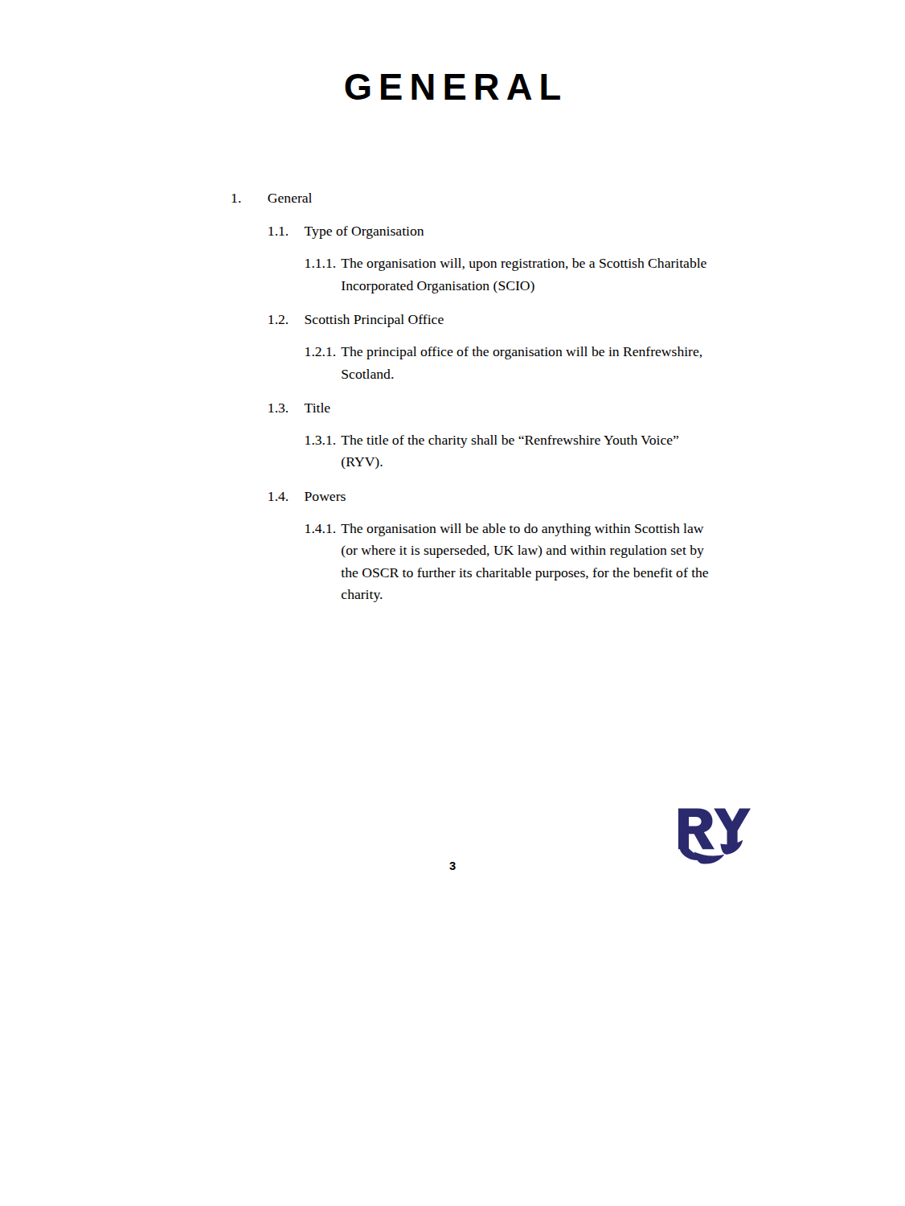GENERAL
1. General
1.1. Type of Organisation
1.1.1. The organisation will, upon registration, be a Scottish Charitable Incorporated Organisation (SCIO)
1.2. Scottish Principal Office
1.2.1. The principal office of the organisation will be in Renfrewshire, Scotland.
1.3. Title
1.3.1. The title of the charity shall be “Renfrewshire Youth Voice” (RYV).
1.4. Powers
1.4.1. The organisation will be able to do anything within Scottish law (or where it is superseded, UK law) and within regulation set by the OSCR to further its charitable purposes, for the benefit of the charity.
3